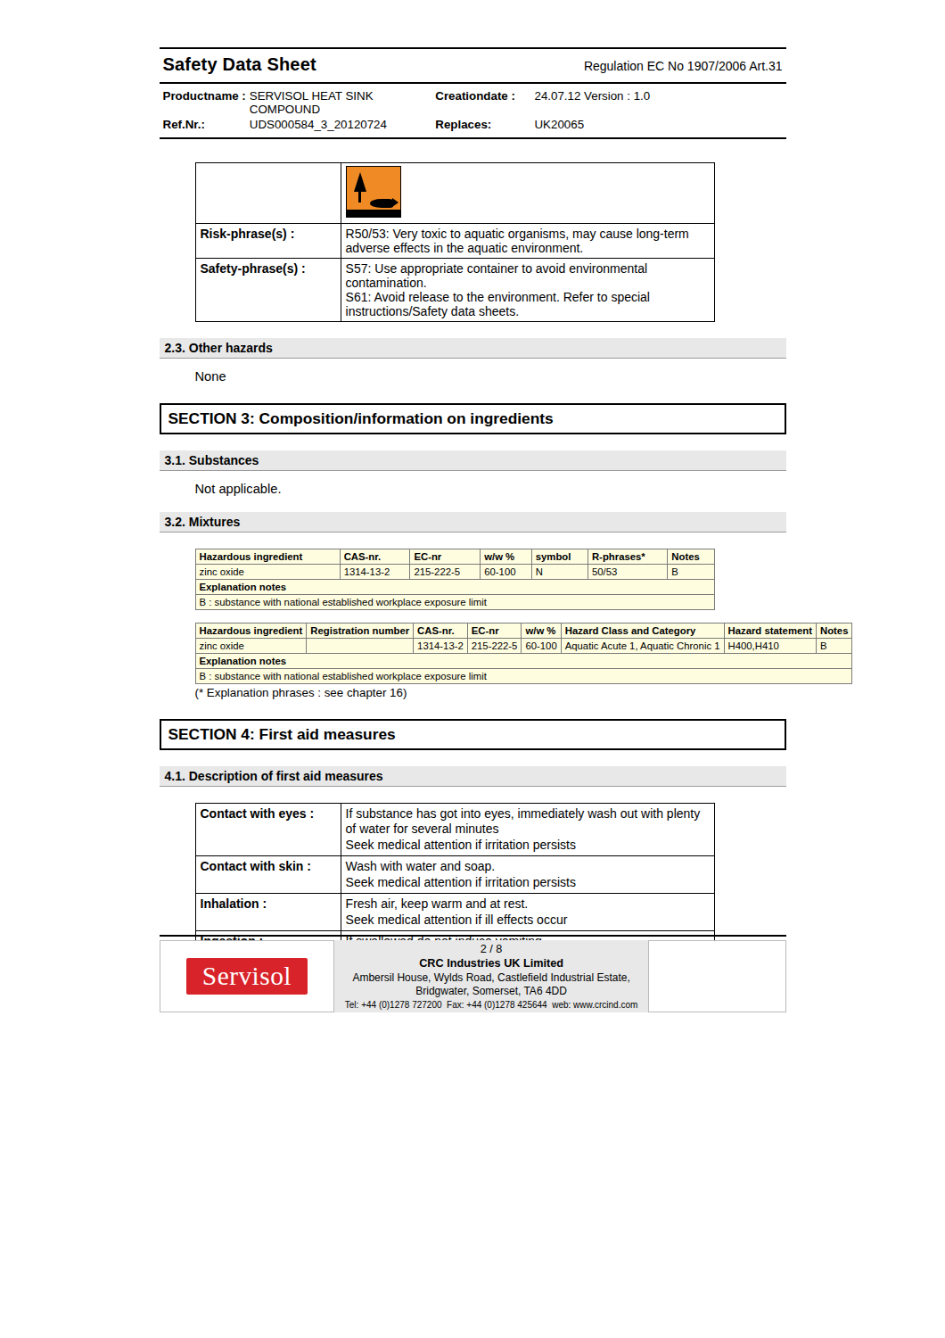Safety Data Sheet
Regulation EC No 1907/2006 Art.31
| Productname : | SERVISOL HEAT SINK COMPOUND | Creationdate : | 24.07.12 Version : 1.0 |
| Ref.Nr.: | UDS000584_3_20120724 | Replaces: | UK20065 |
| Risk-phrase(s) : | R50/53: Very toxic to aquatic organisms, may cause long-term adverse effects in the aquatic environment. |
| Safety-phrase(s) : | S57: Use appropriate container to avoid environmental contamination. S61: Avoid release to the environment. Refer to special instructions/Safety data sheets. |
2.3. Other hazards
None
SECTION 3: Composition/information on ingredients
3.1. Substances
Not applicable.
3.2. Mixtures
| Hazardous ingredient | CAS-nr. | EC-nr | w/w % | symbol | R-phrases* | Notes |
| --- | --- | --- | --- | --- | --- | --- |
| zinc oxide | 1314-13-2 | 215-222-5 | 60-100 | N | 50/53 | B |
| Explanation notes |
| B : substance with national established workplace exposure limit |
| Hazardous ingredient | Registration number | CAS-nr. | EC-nr | w/w % | Hazard Class and Category | Hazard statement | Notes |
| --- | --- | --- | --- | --- | --- | --- | --- |
| zinc oxide | | 1314-13-2 | 215-222-5 | 60-100 | Aquatic Acute 1, Aquatic Chronic 1 | H400,H410 | B |
| Explanation notes |
| B : substance with national established workplace exposure limit |
(* Explanation phrases : see chapter 16)
SECTION 4: First aid measures
4.1. Description of first aid measures
| Contact with eyes : | If substance has got into eyes, immediately wash out with plenty of water for several minutes Seek medical attention if irritation persists |
| Contact with skin : | Wash with water and soap. Seek medical attention if irritation persists |
| Inhalation : | Fresh air, keep warm and at rest. Seek medical attention if ill effects occur |
| Ingestion : | If swallowed do not induce vomiting Seek medical advice |
4.2. Most important symptoms and effects, both acute and delayed
Servisol
2 / 8
CRC Industries UK Limited
Ambersil House, Wylds Road, Castlefield Industrial Estate,
Bridgwater, Somerset, TA6 4DD
Tel: +44 (0)1278 727200 Fax: +44 (0)1278 425644 web: www.crcind.com